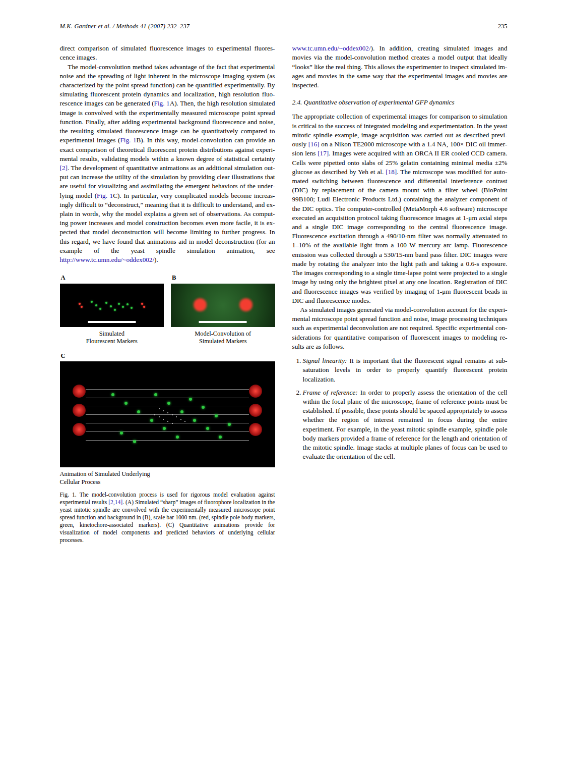M.K. Gardner et al. / Methods 41 (2007) 232–237
235
direct comparison of simulated fluorescence images to experimental fluorescence images.
The model-convolution method takes advantage of the fact that experimental noise and the spreading of light inherent in the microscope imaging system (as characterized by the point spread function) can be quantified experimentally. By simulating fluorescent protein dynamics and localization, high resolution fluorescence images can be generated (Fig. 1 A). Then, the high resolution simulated image is convolved with the experimentally measured microscope point spread function. Finally, after adding experimental background fluorescence and noise, the resulting simulated fluorescence image can be quantitatively compared to experimental images (Fig. 1 B). In this way, model-convolution can provide an exact comparison of theoretical fluorescent protein distributions against experimental results, validating models within a known degree of statistical certainty [2]. The development of quantitative animations as an additional simulation output can increase the utility of the simulation by providing clear illustrations that are useful for visualizing and assimilating the emergent behaviors of the underlying model (Fig. 1 C). In particular, very complicated models become increasingly difficult to “deconstruct,” meaning that it is difficult to understand, and explain in words, why the model explains a given set of observations. As computing power increases and model construction becomes even more facile, it is expected that model deconstruction will become limiting to further progress. In this regard, we have found that animations aid in model deconstruction (for an example of the yeast spindle simulation animation, see http://www.tc.umn.edu/~oddex002/).
A
Simulated
Flourescent Markers
B
Model-Convolution of
Simulated Markers
C
Animation of Simulated Underlying
Cellular Process
Fig. 1. The model-convolution process is used for rigorous model evaluation against experimental results [2,14]. (A) Simulated “sharp” images of fluorophore localization in the yeast mitotic spindle are convolved with the experimentally measured microscope point spread function and background in (B), scale bar 1000 nm. (red, spindle pole body markers, green, kinetochore-associated markers). (C) Quantitative animations provide for visualization of model components and predicted behaviors of underlying cellular processes.
www.tc.umn.edu/~oddex002/). In addition, creating simulated images and movies via the model-convolution method creates a model output that ideally “looks” like the real thing. This allows the experimenter to inspect simulated images and movies in the same way that the experimental images and movies are inspected.
2.4. Quantitative observation of experimental GFP dynamics
The appropriate collection of experimental images for comparison to simulation is critical to the success of integrated modeling and experimentation. In the yeast mitotic spindle example, image acquisition was carried out as described previously [16] on a Nikon TE2000 microscope with a 1.4 NA, 100× DIC oil immersion lens [17]. Images were acquired with an ORCA II ER cooled CCD camera. Cells were pipetted onto slabs of 25% gelatin containing minimal media ±2% glucose as described by Yeh et al. [18]. The microscope was modified for automated switching between fluorescence and differential interference contrast (DIC) by replacement of the camera mount with a filter wheel (BioPoint 99B100; Ludl Electronic Products Ltd.) containing the analyzer component of the DIC optics. The computer-controlled (MetaMorph 4.6 software) microscope executed an acquisition protocol taking fluorescence images at 1-μm axial steps and a single DIC image corresponding to the central fluorescence image. Fluorescence excitation through a 490/10-nm filter was normally attenuated to 1–10% of the available light from a 100 W mercury arc lamp. Fluorescence emission was collected through a 530/15-nm band pass filter. DIC images were made by rotating the analyzer into the light path and taking a 0.6-s exposure. The images corresponding to a single time-lapse point were projected to a single image by using only the brightest pixel at any one location. Registration of DIC and fluorescence images was verified by imaging of 1-μm fluorescent beads in DIC and fluorescence modes.
As simulated images generated via model-convolution account for the experimental microscope point spread function and noise, image processing techniques such as experimental deconvolution are not required. Specific experimental considerations for quantitative comparison of fluorescent images to modeling results are as follows.
Signal linearity: It is important that the fluorescent signal remains at sub-saturation levels in order to properly quantify fluorescent protein localization.
Frame of reference: In order to properly assess the orientation of the cell within the focal plane of the microscope, frame of reference points must be established. If possible, these points should be spaced appropriately to assess whether the region of interest remained in focus during the entire experiment. For example, in the yeast mitotic spindle example, spindle pole body markers provided a frame of reference for the length and orientation of the mitotic spindle. Image stacks at multiple planes of focus can be used to evaluate the orientation of the cell.